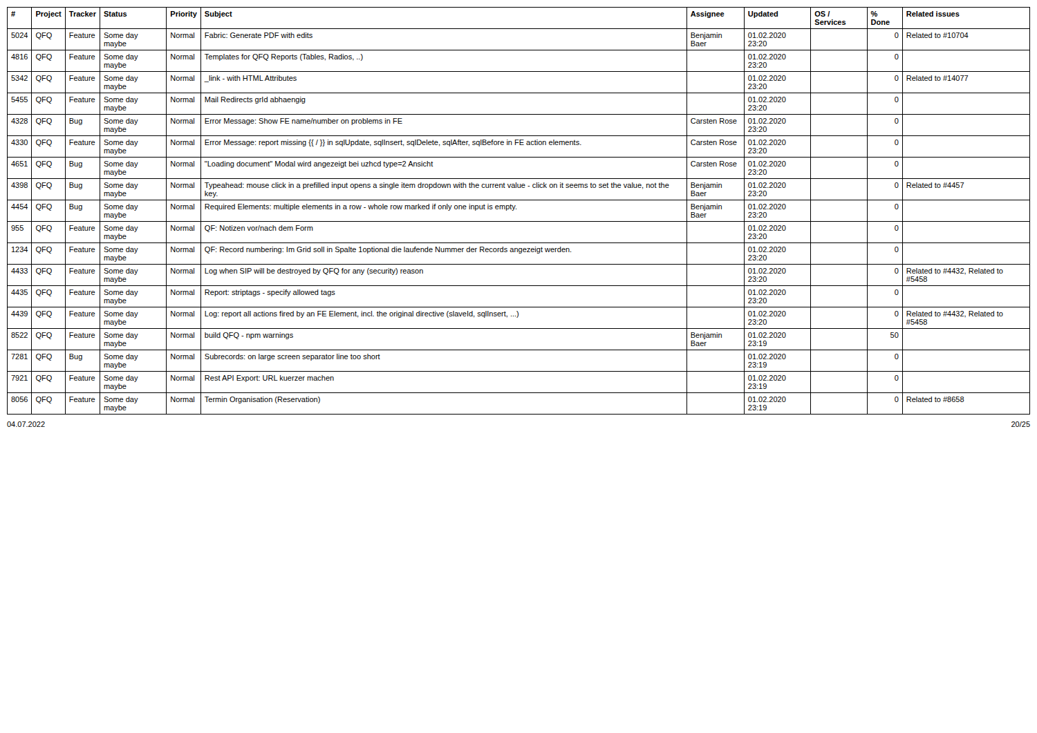| # | Project | Tracker | Status | Priority | Subject | Assignee | Updated | OS / Services | % Done | Related issues |
| --- | --- | --- | --- | --- | --- | --- | --- | --- | --- | --- |
| 5024 | QFQ | Feature | Some day maybe | Normal | Fabric: Generate PDF with edits | Benjamin Baer | 01.02.2020 23:20 | | 0 | Related to #10704 |
| 4816 | QFQ | Feature | Some day maybe | Normal | Templates for QFQ Reports (Tables, Radios, ..) | | 01.02.2020 23:20 | | 0 | |
| 5342 | QFQ | Feature | Some day maybe | Normal | _link - with HTML Attributes | | 01.02.2020 23:20 | | 0 | Related to #14077 |
| 5455 | QFQ | Feature | Some day maybe | Normal | Mail Redirects grId abhaengig | | 01.02.2020 23:20 | | 0 | |
| 4328 | QFQ | Bug | Some day maybe | Normal | Error Message: Show FE name/number on problems in FE | Carsten Rose | 01.02.2020 23:20 | | 0 | |
| 4330 | QFQ | Feature | Some day maybe | Normal | Error Message: report missing {{ / }} in sqlUpdate, sqlInsert, sqlDelete, sqlAfter, sqlBefore in FE action elements. | Carsten Rose | 01.02.2020 23:20 | | 0 | |
| 4651 | QFQ | Bug | Some day maybe | Normal | "Loading document" Modal wird angezeigt bei uzhcd type=2 Ansicht | Carsten Rose | 01.02.2020 23:20 | | 0 | |
| 4398 | QFQ | Bug | Some day maybe | Normal | Typeahead: mouse click in a prefilled input opens a single item dropdown with the current value - click on it seems to set the value, not the key. | Benjamin Baer | 01.02.2020 23:20 | | 0 | Related to #4457 |
| 4454 | QFQ | Bug | Some day maybe | Normal | Required Elements: multiple elements in a row - whole row marked if only one input is empty. | Benjamin Baer | 01.02.2020 23:20 | | 0 | |
| 955 | QFQ | Feature | Some day maybe | Normal | QF: Notizen vor/nach dem Form | | 01.02.2020 23:20 | | 0 | |
| 1234 | QFQ | Feature | Some day maybe | Normal | QF: Record numbering: Im Grid soll in Spalte 1optional die laufende Nummer der Records angezeigt werden. | | 01.02.2020 23:20 | | 0 | |
| 4433 | QFQ | Feature | Some day maybe | Normal | Log when SIP will be destroyed by QFQ for any (security) reason | | 01.02.2020 23:20 | | 0 | Related to #4432, Related to #5458 |
| 4435 | QFQ | Feature | Some day maybe | Normal | Report: striptags - specify allowed tags | | 01.02.2020 23:20 | | 0 | |
| 4439 | QFQ | Feature | Some day maybe | Normal | Log: report all actions fired by an FE Element, incl. the original directive (slaveId, sqlInsert, ...) | | 01.02.2020 23:20 | | 0 | Related to #4432, Related to #5458 |
| 8522 | QFQ | Feature | Some day maybe | Normal | build QFQ - npm warnings | Benjamin Baer | 01.02.2020 23:19 | | 50 | |
| 7281 | QFQ | Bug | Some day maybe | Normal | Subrecords: on large screen separator line too short | | 01.02.2020 23:19 | | 0 | |
| 7921 | QFQ | Feature | Some day maybe | Normal | Rest API Export: URL kuerzer machen | | 01.02.2020 23:19 | | 0 | |
| 8056 | QFQ | Feature | Some day maybe | Normal | Termin Organisation (Reservation) | | 01.02.2020 23:19 | | 0 | Related to #8658 |
04.07.2022 20/25